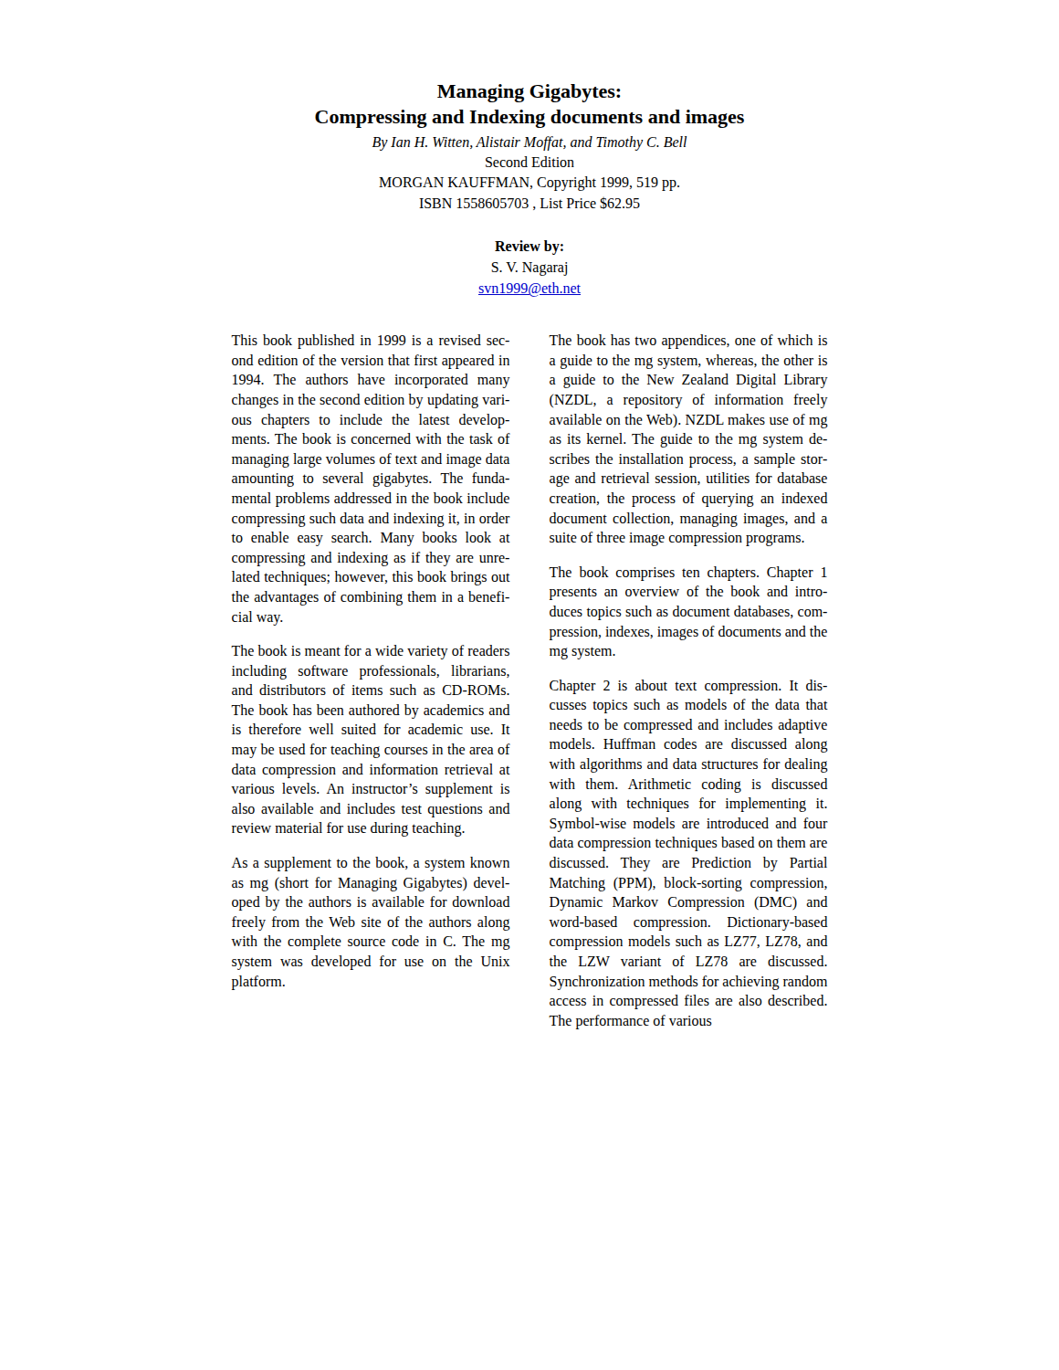Managing Gigabytes:
Compressing and Indexing documents and images
By Ian H. Witten, Alistair Moffat, and Timothy C. Bell
Second Edition
MORGAN KAUFFMAN, Copyright 1999, 519 pp.
ISBN 1558605703 , List Price $62.95
Review by:
S. V. Nagaraj
svn1999@eth.net
This book published in 1999 is a revised second edition of the version that first appeared in 1994. The authors have incorporated many changes in the second edition by updating various chapters to include the latest developments. The book is concerned with the task of managing large volumes of text and image data amounting to several gigabytes. The fundamental problems addressed in the book include compressing such data and indexing it, in order to enable easy search. Many books look at compressing and indexing as if they are unrelated techniques; however, this book brings out the advantages of combining them in a beneficial way.
The book is meant for a wide variety of readers including software professionals, librarians, and distributors of items such as CD-ROMs. The book has been authored by academics and is therefore well suited for academic use. It may be used for teaching courses in the area of data compression and information retrieval at various levels. An instructor’s supplement is also available and includes test questions and review material for use during teaching.
As a supplement to the book, a system known as mg (short for Managing Gigabytes) developed by the authors is available for download freely from the Web site of the authors along with the complete source code in C. The mg system was developed for use on the Unix platform.
The book has two appendices, one of which is a guide to the mg system, whereas, the other is a guide to the New Zealand Digital Library (NZDL, a repository of information freely available on the Web). NZDL makes use of mg as its kernel. The guide to the mg system describes the installation process, a sample storage and retrieval session, utilities for database creation, the process of querying an indexed document collection, managing images, and a suite of three image compression programs.
The book comprises ten chapters. Chapter 1 presents an overview of the book and introduces topics such as document databases, compression, indexes, images of documents and the mg system.
Chapter 2 is about text compression. It discusses topics such as models of the data that needs to be compressed and includes adaptive models. Huffman codes are discussed along with algorithms and data structures for dealing with them. Arithmetic coding is discussed along with techniques for implementing it. Symbol-wise models are introduced and four data compression techniques based on them are discussed. They are Prediction by Partial Matching (PPM), block-sorting compression, Dynamic Markov Compression (DMC) and word-based compression. Dictionary-based compression models such as LZ77, LZ78, and the LZW variant of LZ78 are discussed. Synchronization methods for achieving random access in compressed files are also described. The performance of various